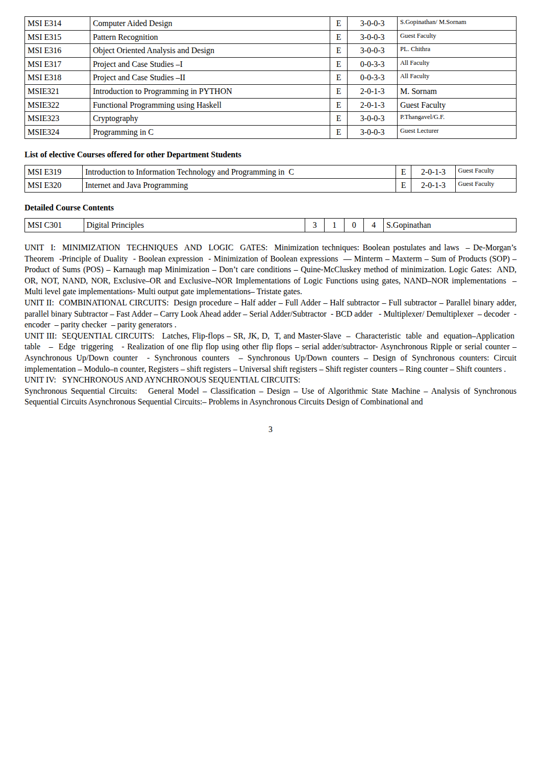| MSI E314 | Computer Aided Design | E | 3-0-0-3 | S.Gopinathan/ M.Sornam |
| MSI E315 | Pattern Recognition | E | 3-0-0-3 | Guest Faculty |
| MSI E316 | Object Oriented Analysis and Design | E | 3-0-0-3 | PL. Chithra |
| MSI E317 | Project and Case Studies –I | E | 0-0-3-3 | All Faculty |
| MSI E318 | Project and Case Studies –II | E | 0-0-3-3 | All Faculty |
| MSIE321 | Introduction to Programming in PYTHON | E | 2-0-1-3 | M. Sornam |
| MSIE322 | Functional Programming using Haskell | E | 2-0-1-3 | Guest Faculty |
| MSIE323 | Cryptography | E | 3-0-0-3 | P.Thangavel/G.F. |
| MSIE324 | Programming in C | E | 3-0-0-3 | Guest Lecturer |
List of elective Courses offered for other Department Students
| MSI E319 | Introduction to Information Technology and Programming in C | E | 2-0-1-3 | Guest Faculty |
| MSI E320 | Internet and Java Programming | E | 2-0-1-3 | Guest Faculty |
Detailed Course Contents
| MSI C301 | Digital Principles | 3 | 1 | 0 | 4 | S.Gopinathan |
UNIT I: MINIMIZATION TECHNIQUES AND LOGIC GATES: Minimization techniques: Boolean postulates and laws – De-Morgan’s Theorem -Principle of Duality - Boolean expression - Minimization of Boolean expressions — Minterm – Maxterm – Sum of Products (SOP) – Product of Sums (POS) – Karnaugh map Minimization – Don’t care conditions – Quine-McCluskey method of minimization. Logic Gates: AND, OR, NOT, NAND, NOR, Exclusive–OR and Exclusive–NOR Implementations of Logic Functions using gates, NAND–NOR implementations – Multi level gate implementations- Multi output gate implementations– Tristate gates.
UNIT II: COMBINATIONAL CIRCUITS: Design procedure – Half adder – Full Adder – Half subtractor – Full subtractor – Parallel binary adder, parallel binary Subtractor – Fast Adder – Carry Look Ahead adder – Serial Adder/Subtractor - BCD adder - Multiplexer/ Demultiplexer – decoder - encoder – parity checker – parity generators .
UNIT III: SEQUENTIAL CIRCUITS: Latches, Flip-flops – SR, JK, D, T, and Master-Slave – Characteristic table and equation–Application table – Edge triggering - Realization of one flip flop using other flip flops – serial adder/subtractor- Asynchronous Ripple or serial counter – Asynchronous Up/Down counter - Synchronous counters – Synchronous Up/Down counters – Design of Synchronous counters: Circuit implementation – Modulo–n counter, Registers – shift registers – Universal shift registers – Shift register counters – Ring counter – Shift counters .
UNIT IV: SYNCHRONOUS AND AYNCHRONOUS SEQUENTIAL CIRCUITS:
Synchronous Sequential Circuits: General Model – Classification – Design – Use of Algorithmic State Machine – Analysis of Synchronous Sequential Circuits Asynchronous Sequential Circuits:– Problems in Asynchronous Circuits Design of Combinational and
3